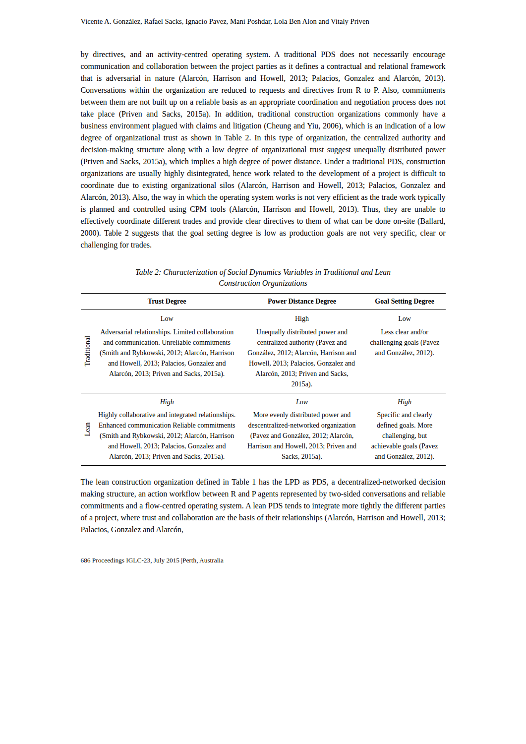Vicente A. González, Rafael Sacks, Ignacio Pavez, Mani Poshdar, Lola Ben Alon and Vitaly Priven
by directives, and an activity-centred operating system. A traditional PDS does not necessarily encourage communication and collaboration between the project parties as it defines a contractual and relational framework that is adversarial in nature (Alarcón, Harrison and Howell, 2013; Palacios, Gonzalez and Alarcón, 2013). Conversations within the organization are reduced to requests and directives from R to P. Also, commitments between them are not built up on a reliable basis as an appropriate coordination and negotiation process does not take place (Priven and Sacks, 2015a). In addition, traditional construction organizations commonly have a business environment plagued with claims and litigation (Cheung and Yiu, 2006), which is an indication of a low degree of organizational trust as shown in Table 2. In this type of organization, the centralized authority and decision-making structure along with a low degree of organizational trust suggest unequally distributed power (Priven and Sacks, 2015a), which implies a high degree of power distance. Under a traditional PDS, construction organizations are usually highly disintegrated, hence work related to the development of a project is difficult to coordinate due to existing organizational silos (Alarcón, Harrison and Howell, 2013; Palacios, Gonzalez and Alarcón, 2013). Also, the way in which the operating system works is not very efficient as the trade work typically is planned and controlled using CPM tools (Alarcón, Harrison and Howell, 2013). Thus, they are unable to effectively coordinate different trades and provide clear directives to them of what can be done on-site (Ballard, 2000). Table 2 suggests that the goal setting degree is low as production goals are not very specific, clear or challenging for trades.
Table 2: Characterization of Social Dynamics Variables in Traditional and Lean
Construction Organizations
| | Trust Degree | Power Distance Degree | Goal Setting Degree |
| --- | --- | --- | --- |
| Traditional | Low Adversarial relationships. Limited collaboration and communication. Unreliable commitments (Smith and Rybkowski, 2012; Alarcón, Harrison and Howell, 2013; Palacios, Gonzalez and Alarcón, 2013; Priven and Sacks, 2015a). | High Unequally distributed power and centralized authority (Pavez and González, 2012; Alarcón, Harrison and Howell, 2013; Palacios, Gonzalez and Alarcón, 2013; Priven and Sacks, 2015a). | Low Less clear and/or challenging goals (Pavez and González, 2012). |
| Lean | High Highly collaborative and integrated relationships. Enhanced communication Reliable commitments (Smith and Rybkowski, 2012; Alarcón, Harrison and Howell, 2013; Palacios, Gonzalez and Alarcón, 2013; Priven and Sacks, 2015a). | Low More evenly distributed power and descentralized-networked organization (Pavez and González, 2012; Alarcón, Harrison and Howell, 2013; Priven and Sacks, 2015a). | High Specific and clearly defined goals. More challenging, but achievable goals (Pavez and González, 2012). |
The lean construction organization defined in Table 1 has the LPD as PDS, a decentralized-networked decision making structure, an action workflow between R and P agents represented by two-sided conversations and reliable commitments and a flow-centred operating system. A lean PDS tends to integrate more tightly the different parties of a project, where trust and collaboration are the basis of their relationships (Alarcón, Harrison and Howell, 2013; Palacios, Gonzalez and Alarcón,
686 Proceedings IGLC-23, July 2015 |Perth, Australia